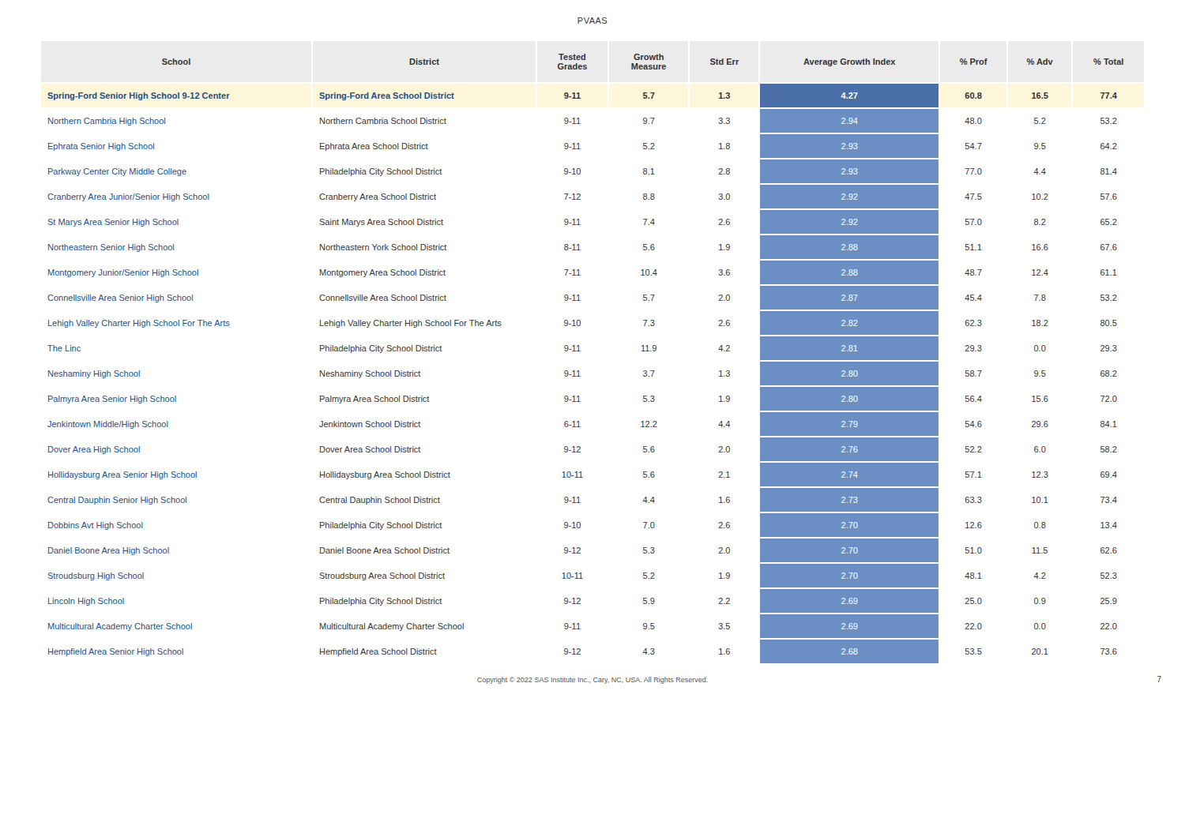PVAAS
| School | District | Tested Grades | Growth Measure | Std Err | Average Growth Index | % Prof | % Adv | % Total |
| --- | --- | --- | --- | --- | --- | --- | --- | --- |
| Spring-Ford Senior High School 9-12 Center | Spring-Ford Area School District | 9-11 | 5.7 | 1.3 | 4.27 | 60.8 | 16.5 | 77.4 |
| Northern Cambria High School | Northern Cambria School District | 9-11 | 9.7 | 3.3 | 2.94 | 48.0 | 5.2 | 53.2 |
| Ephrata Senior High School | Ephrata Area School District | 9-11 | 5.2 | 1.8 | 2.93 | 54.7 | 9.5 | 64.2 |
| Parkway Center City Middle College | Philadelphia City School District | 9-10 | 8.1 | 2.8 | 2.93 | 77.0 | 4.4 | 81.4 |
| Cranberry Area Junior/Senior High School | Cranberry Area School District | 7-12 | 8.8 | 3.0 | 2.92 | 47.5 | 10.2 | 57.6 |
| St Marys Area Senior High School | Saint Marys Area School District | 9-11 | 7.4 | 2.6 | 2.92 | 57.0 | 8.2 | 65.2 |
| Northeastern Senior High School | Northeastern York School District | 8-11 | 5.6 | 1.9 | 2.88 | 51.1 | 16.6 | 67.6 |
| Montgomery Junior/Senior High School | Montgomery Area School District | 7-11 | 10.4 | 3.6 | 2.88 | 48.7 | 12.4 | 61.1 |
| Connellsville Area Senior High School | Connellsville Area School District | 9-11 | 5.7 | 2.0 | 2.87 | 45.4 | 7.8 | 53.2 |
| Lehigh Valley Charter High School For The Arts | Lehigh Valley Charter High School For The Arts | 9-10 | 7.3 | 2.6 | 2.82 | 62.3 | 18.2 | 80.5 |
| The Linc | Philadelphia City School District | 9-11 | 11.9 | 4.2 | 2.81 | 29.3 | 0.0 | 29.3 |
| Neshaminy High School | Neshaminy School District | 9-11 | 3.7 | 1.3 | 2.80 | 58.7 | 9.5 | 68.2 |
| Palmyra Area Senior High School | Palmyra Area School District | 9-11 | 5.3 | 1.9 | 2.80 | 56.4 | 15.6 | 72.0 |
| Jenkintown Middle/High School | Jenkintown School District | 6-11 | 12.2 | 4.4 | 2.79 | 54.6 | 29.6 | 84.1 |
| Dover Area High School | Dover Area School District | 9-12 | 5.6 | 2.0 | 2.76 | 52.2 | 6.0 | 58.2 |
| Hollidaysburg Area Senior High School | Hollidaysburg Area School District | 10-11 | 5.6 | 2.1 | 2.74 | 57.1 | 12.3 | 69.4 |
| Central Dauphin Senior High School | Central Dauphin School District | 9-11 | 4.4 | 1.6 | 2.73 | 63.3 | 10.1 | 73.4 |
| Dobbins Avt High School | Philadelphia City School District | 9-10 | 7.0 | 2.6 | 2.70 | 12.6 | 0.8 | 13.4 |
| Daniel Boone Area High School | Daniel Boone Area School District | 9-12 | 5.3 | 2.0 | 2.70 | 51.0 | 11.5 | 62.6 |
| Stroudsburg High School | Stroudsburg Area School District | 10-11 | 5.2 | 1.9 | 2.70 | 48.1 | 4.2 | 52.3 |
| Lincoln High School | Philadelphia City School District | 9-12 | 5.9 | 2.2 | 2.69 | 25.0 | 0.9 | 25.9 |
| Multicultural Academy Charter School | Multicultural Academy Charter School | 9-11 | 9.5 | 3.5 | 2.69 | 22.0 | 0.0 | 22.0 |
| Hempfield Area Senior High School | Hempfield Area School District | 9-12 | 4.3 | 1.6 | 2.68 | 53.5 | 20.1 | 73.6 |
Copyright © 2022 SAS Institute Inc., Cary, NC, USA. All Rights Reserved. 7